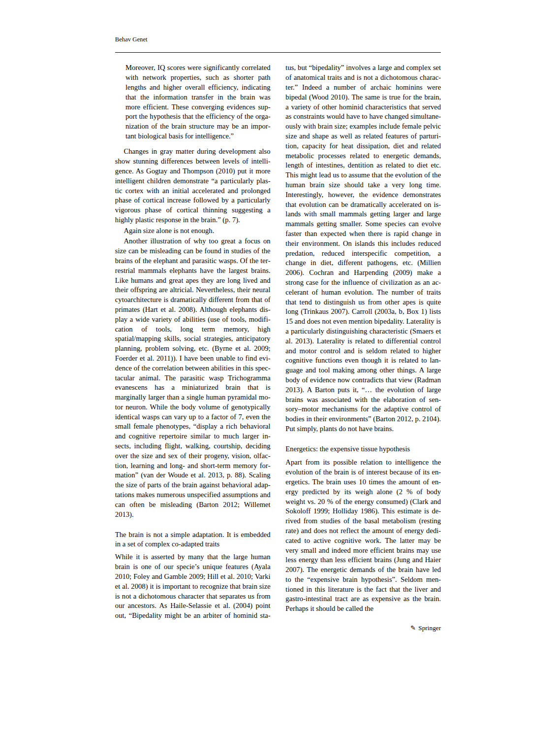Behav Genet
Moreover, IQ scores were significantly correlated with network properties, such as shorter path lengths and higher overall efficiency, indicating that the information transfer in the brain was more efficient. These converging evidences support the hypothesis that the efficiency of the organization of the brain structure may be an important biological basis for intelligence.”
Changes in gray matter during development also show stunning differences between levels of intelligence. As Gogtay and Thompson (2010) put it more intelligent children demonstrate “a particularly plastic cortex with an initial accelerated and prolonged phase of cortical increase followed by a particularly vigorous phase of cortical thinning suggesting a highly plastic response in the brain.” (p. 7).
Again size alone is not enough.
Another illustration of why too great a focus on size can be misleading can be found in studies of the brains of the elephant and parasitic wasps. Of the terrestrial mammals elephants have the largest brains. Like humans and great apes they are long lived and their offspring are altricial. Nevertheless, their neural cytoarchitecture is dramatically different from that of primates (Hart et al. 2008). Although elephants display a wide variety of abilities (use of tools, modification of tools, long term memory, high spatial/mapping skills, social strategies, anticipatory planning, problem solving, etc. (Byrne et al. 2009; Foerder et al. 2011)). I have been unable to find evidence of the correlation between abilities in this spectacular animal. The parasitic wasp Trichogramma evanescens has a miniaturized brain that is marginally larger than a single human pyramidal motor neuron. While the body volume of genotypically identical wasps can vary up to a factor of 7, even the small female phenotypes, “display a rich behavioral and cognitive repertoire similar to much larger insects, including flight, walking, courtship, deciding over the size and sex of their progeny, vision, olfaction, learning and long- and short-term memory formation” (van der Woude et al. 2013, p. 88). Scaling the size of parts of the brain against behavioral adaptations makes numerous unspecified assumptions and can often be misleading (Barton 2012; Willemet 2013).
The brain is not a simple adaptation. It is embedded in a set of complex co-adapted traits
While it is asserted by many that the large human brain is one of our specie’s unique features (Ayala 2010; Foley and Gamble 2009; Hill et al. 2010; Varki et al. 2008) it is important to recognize that brain size is not a dichotomous character that separates us from our ancestors. As Haile-Selassie et al. (2004) point out, “Bipedality might be an arbiter of hominid status, but “bipedality” involves a large and complex set of anatomical traits and is not a dichotomous character.” Indeed a number of archaic hominins were bipedal (Wood 2010). The same is true for the brain, a variety of other hominid characteristics that served as constraints would have to have changed simultaneously with brain size; examples include female pelvic size and shape as well as related features of parturition, capacity for heat dissipation, diet and related metabolic processes related to energetic demands, length of intestines, dentition as related to diet etc. This might lead us to assume that the evolution of the human brain size should take a very long time. Interestingly, however, the evidence demonstrates that evolution can be dramatically accelerated on islands with small mammals getting larger and large mammals getting smaller. Some species can evolve faster than expected when there is rapid change in their environment. On islands this includes reduced predation, reduced interspecific competition, a change in diet, different pathogens, etc. (Millien 2006). Cochran and Harpending (2009) make a strong case for the influence of civilization as an accelerant of human evolution. The number of traits that tend to distinguish us from other apes is quite long (Trinkaus 2007). Carroll (2003a, b, Box 1) lists 15 and does not even mention bipedality. Laterality is a particularly distinguishing characteristic (Smaers et al. 2013). Laterality is related to differential control and motor control and is seldom related to higher cognitive functions even though it is related to language and tool making among other things. A large body of evidence now contradicts that view (Radman 2013). A Barton puts it, “… the evolution of large brains was associated with the elaboration of sensory–motor mechanisms for the adaptive control of bodies in their environments” (Barton 2012, p. 2104). Put simply, plants do not have brains.
Energetics: the expensive tissue hypothesis
Apart from its possible relation to intelligence the evolution of the brain is of interest because of its energetics. The brain uses 10 times the amount of energy predicted by its weigh alone (2 % of body weight vs. 20 % of the energy consumed) (Clark and Sokoloff 1999; Holliday 1986). This estimate is derived from studies of the basal metabolism (resting rate) and does not reflect the amount of energy dedicated to active cognitive work. The latter may be very small and indeed more efficient brains may use less energy than less efficient brains (Jung and Haier 2007). The energetic demands of the brain have led to the “expensive brain hypothesis”. Seldom mentioned in this literature is the fact that the liver and gastro-intestinal tract are as expensive as the brain. Perhaps it should be called the
✎Springer